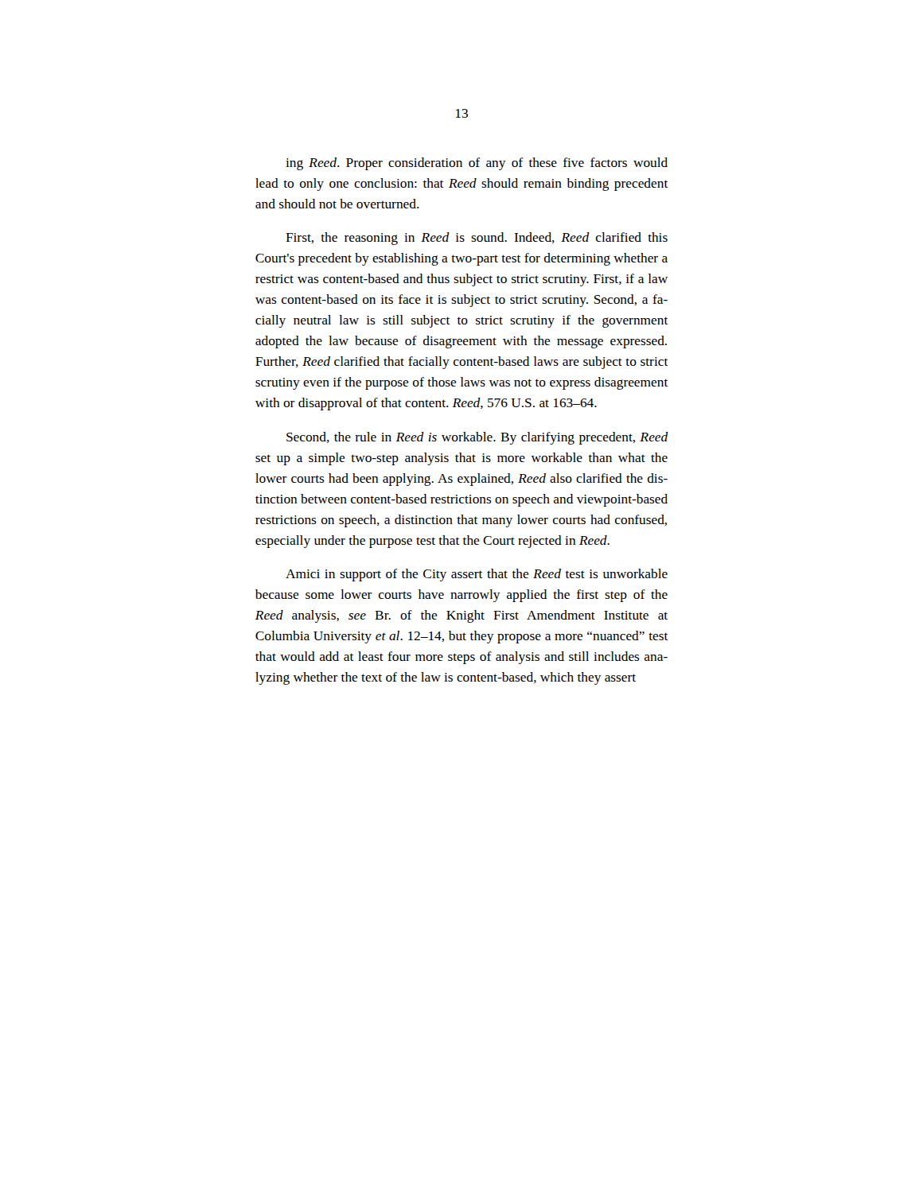13
ing Reed. Proper consideration of any of these five factors would lead to only one conclusion: that Reed should remain binding precedent and should not be overturned.
First, the reasoning in Reed is sound. Indeed, Reed clarified this Court's precedent by establishing a two-part test for determining whether a restrict was content-based and thus subject to strict scrutiny. First, if a law was content-based on its face it is subject to strict scrutiny. Second, a facially neutral law is still subject to strict scrutiny if the government adopted the law because of disagreement with the message expressed. Further, Reed clarified that facially content-based laws are subject to strict scrutiny even if the purpose of those laws was not to express disagreement with or disapproval of that content. Reed, 576 U.S. at 163–64.
Second, the rule in Reed is workable. By clarifying precedent, Reed set up a simple two-step analysis that is more workable than what the lower courts had been applying. As explained, Reed also clarified the distinction between content-based restrictions on speech and viewpoint-based restrictions on speech, a distinction that many lower courts had confused, especially under the purpose test that the Court rejected in Reed.
Amici in support of the City assert that the Reed test is unworkable because some lower courts have narrowly applied the first step of the Reed analysis, see Br. of the Knight First Amendment Institute at Columbia University et al. 12–14, but they propose a more “nuanced” test that would add at least four more steps of analysis and still includes analyzing whether the text of the law is content-based, which they assert